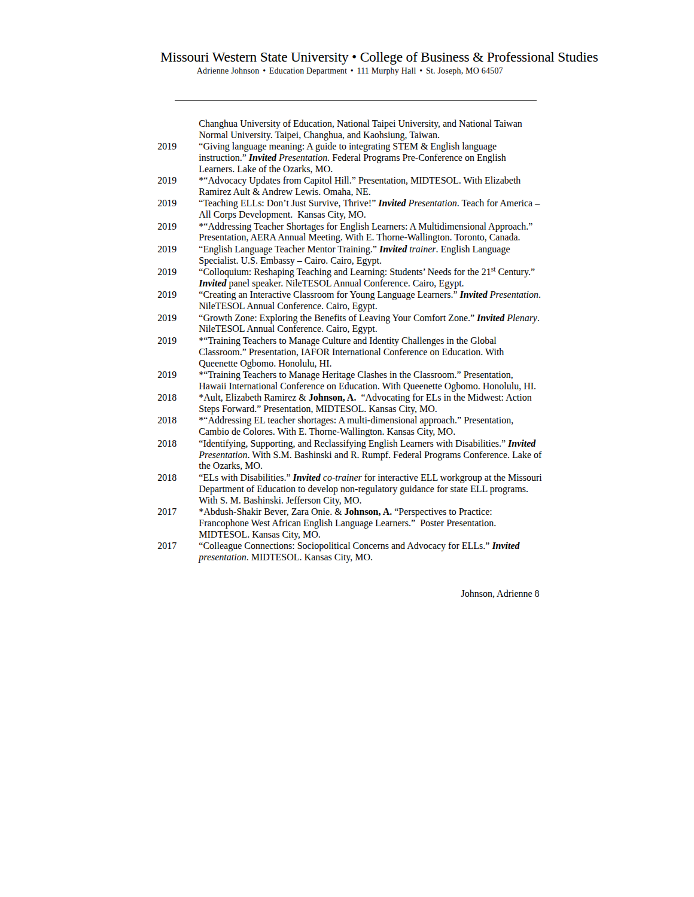Missouri Western State University • College of Business & Professional Studies
Adrienne Johnson • Education Department • 111 Murphy Hall • St. Joseph, MO 64507
| | Changhua University of Education, National Taipei University, and National Taiwan Normal University. Taipei, Changhua, and Kaohsiung, Taiwan. |
| 2019 | “Giving language meaning: A guide to integrating STEM & English language instruction.” Invited Presentation. Federal Programs Pre-Conference on English Learners. Lake of the Ozarks, MO. |
| 2019 | *“Advocacy Updates from Capitol Hill.” Presentation, MIDTESOL. With Elizabeth Ramirez Ault & Andrew Lewis. Omaha, NE. |
| 2019 | “Teaching ELLs: Don’t Just Survive, Thrive!” Invited Presentation . Teach for America – All Corps Development. Kansas City, MO. |
| 2019 | *“Addressing Teacher Shortages for English Learners: A Multidimensional Approach.” Presentation, AERA Annual Meeting. With E. Thorne-Wallington. Toronto, Canada. |
| 2019 | “English Language Teacher Mentor Training.” Invited trainer . English Language Specialist. U.S. Embassy – Cairo. Cairo, Egypt. |
| 2019 | “Colloquium: Reshaping Teaching and Learning: Students’ Needs for the 21 st Century.” Invited panel speaker. NileTESOL Annual Conference. Cairo, Egypt. |
| 2019 | “Creating an Interactive Classroom for Young Language Learners.” Invited Presentation . NileTESOL Annual Conference. Cairo, Egypt. |
| 2019 | “Growth Zone: Exploring the Benefits of Leaving Your Comfort Zone.” Invited Plenary . NileTESOL Annual Conference. Cairo, Egypt. |
| 2019 | *“Training Teachers to Manage Culture and Identity Challenges in the Global Classroom.” Presentation, IAFOR International Conference on Education. With Queenette Ogbomo. Honolulu, HI. |
| 2019 | *“Training Teachers to Manage Heritage Clashes in the Classroom.” Presentation, Hawaii International Conference on Education. With Queenette Ogbomo. Honolulu, HI. |
| 2018 | *Ault, Elizabeth Ramirez & Johnson, A. “Advocating for ELs in the Midwest: Action Steps Forward.” Presentation, MIDTESOL. Kansas City, MO. |
| 2018 | *“Addressing EL teacher shortages: A multi-dimensional approach.” Presentation, Cambio de Colores. With E. Thorne-Wallington. Kansas City, MO. |
| 2018 | “Identifying, Supporting, and Reclassifying English Learners with Disabilities.” Invited Presentation . With S.M. Bashinski and R. Rumpf. Federal Programs Conference. Lake of the Ozarks, MO. |
| 2018 | “ELs with Disabilities.” Invited co-trainer for interactive ELL workgroup at the Missouri Department of Education to develop non-regulatory guidance for state ELL programs. With S. M. Bashinski. Jefferson City, MO. |
| 2017 | *Abdush-Shakir Bever, Zara Onie. & Johnson, A. “Perspectives to Practice: Francophone West African English Language Learners.” Poster Presentation. MIDTESOL. Kansas City, MO. |
| 2017 | “Colleague Connections: Sociopolitical Concerns and Advocacy for ELLs.” Invited presentation . MIDTESOL. Kansas City, MO. |
Johnson, Adrienne 8